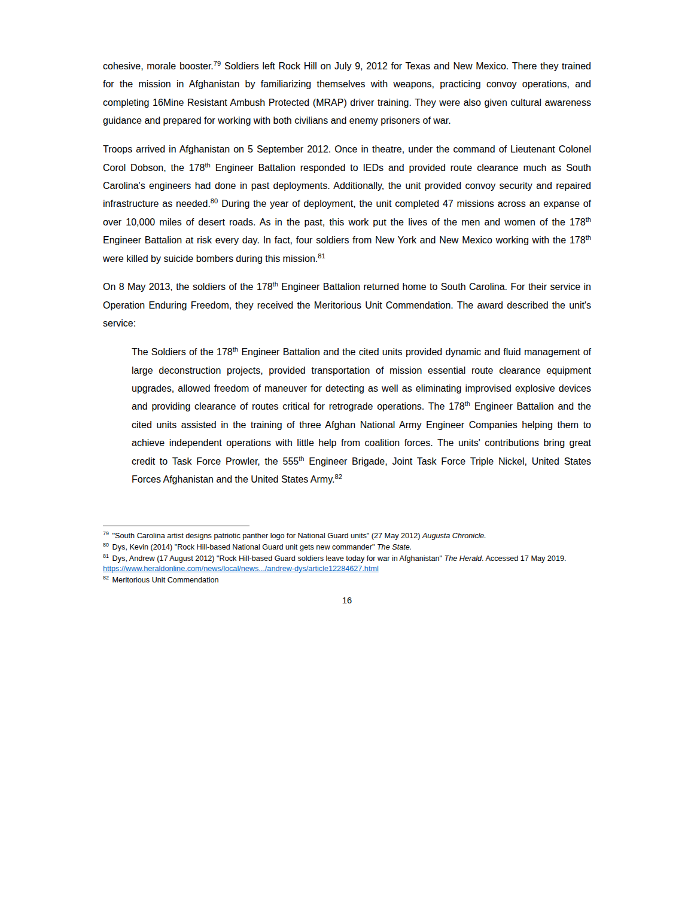cohesive, morale booster.79 Soldiers left Rock Hill on July 9, 2012 for Texas and New Mexico. There they trained for the mission in Afghanistan by familiarizing themselves with weapons, practicing convoy operations, and completing 16Mine Resistant Ambush Protected (MRAP) driver training. They were also given cultural awareness guidance and prepared for working with both civilians and enemy prisoners of war.
Troops arrived in Afghanistan on 5 September 2012. Once in theatre, under the command of Lieutenant Colonel Corol Dobson, the 178th Engineer Battalion responded to IEDs and provided route clearance much as South Carolina's engineers had done in past deployments. Additionally, the unit provided convoy security and repaired infrastructure as needed.80 During the year of deployment, the unit completed 47 missions across an expanse of over 10,000 miles of desert roads. As in the past, this work put the lives of the men and women of the 178th Engineer Battalion at risk every day. In fact, four soldiers from New York and New Mexico working with the 178th were killed by suicide bombers during this mission.81
On 8 May 2013, the soldiers of the 178th Engineer Battalion returned home to South Carolina. For their service in Operation Enduring Freedom, they received the Meritorious Unit Commendation. The award described the unit's service:
The Soldiers of the 178th Engineer Battalion and the cited units provided dynamic and fluid management of large deconstruction projects, provided transportation of mission essential route clearance equipment upgrades, allowed freedom of maneuver for detecting as well as eliminating improvised explosive devices and providing clearance of routes critical for retrograde operations. The 178th Engineer Battalion and the cited units assisted in the training of three Afghan National Army Engineer Companies helping them to achieve independent operations with little help from coalition forces. The units' contributions bring great credit to Task Force Prowler, the 555th Engineer Brigade, Joint Task Force Triple Nickel, United States Forces Afghanistan and the United States Army.82
79 "South Carolina artist designs patriotic panther logo for National Guard units" (27 May 2012) Augusta Chronicle.
80 Dys, Kevin (2014) "Rock Hill-based National Guard unit gets new commander" The State.
81 Dys, Andrew (17 August 2012) "Rock Hill-based Guard soldiers leave today for war in Afghanistan" The Herald. Accessed 17 May 2019. https://www.heraldonline.com/news/local/news.../andrew-dys/article12284627.html
82 Meritorious Unit Commendation
16